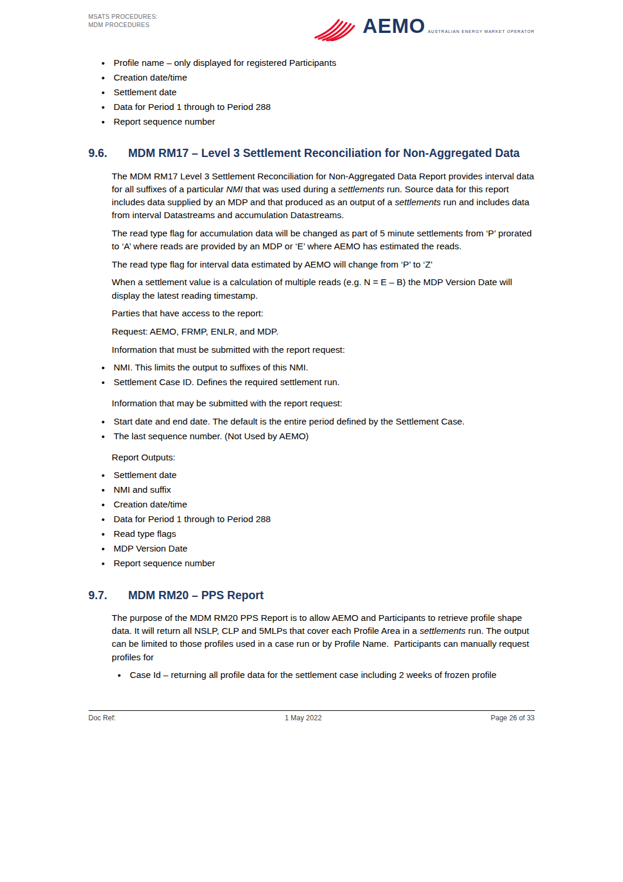MSATS PROCEDURES:
MDM PROCEDURES
AEMO Australian Energy Market Operator
Profile name – only displayed for registered Participants
Creation date/time
Settlement date
Data for Period 1 through to Period 288
Report sequence number
9.6. MDM RM17 – Level 3 Settlement Reconciliation for Non-Aggregated Data
The MDM RM17 Level 3 Settlement Reconciliation for Non-Aggregated Data Report provides interval data for all suffixes of a particular NMI that was used during a settlements run. Source data for this report includes data supplied by an MDP and that produced as an output of a settlements run and includes data from interval Datastreams and accumulation Datastreams.
The read type flag for accumulation data will be changed as part of 5 minute settlements from ‘P’ prorated to ‘A’ where reads are provided by an MDP or ‘E’ where AEMO has estimated the reads.
The read type flag for interval data estimated by AEMO will change from ‘P’ to ‘Z’
When a settlement value is a calculation of multiple reads (e.g. N = E – B) the MDP Version Date will display the latest reading timestamp.
Parties that have access to the report:
Request: AEMO, FRMP, ENLR, and MDP.
Information that must be submitted with the report request:
NMI. This limits the output to suffixes of this NMI.
Settlement Case ID. Defines the required settlement run.
Information that may be submitted with the report request:
Start date and end date. The default is the entire period defined by the Settlement Case.
The last sequence number. (Not Used by AEMO)
Report Outputs:
Settlement date
NMI and suffix
Creation date/time
Data for Period 1 through to Period 288
Read type flags
MDP Version Date
Report sequence number
9.7. MDM RM20 – PPS Report
The purpose of the MDM RM20 PPS Report is to allow AEMO and Participants to retrieve profile shape data. It will return all NSLP, CLP and 5MLPs that cover each Profile Area in a settlements run. The output can be limited to those profiles used in a case run or by Profile Name. Participants can manually request profiles for
Case Id – returning all profile data for the settlement case including 2 weeks of frozen profile
Doc Ref: 1 May 2022 Page 26 of 33